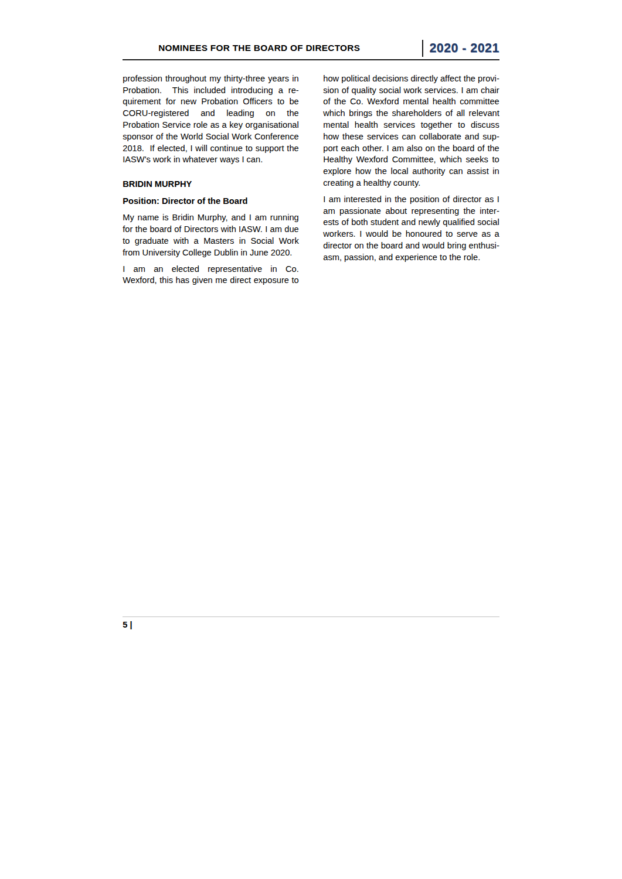NOMINEES FOR THE BOARD OF DIRECTORS
2020 - 2021
profession throughout my thirty-three years in Probation. This included introducing a requirement for new Probation Officers to be CORU-registered and leading on the Probation Service role as a key organisational sponsor of the World Social Work Conference 2018. If elected, I will continue to support the IASW's work in whatever ways I can.
Bridin Murphy
Position: Director of the Board
My name is Bridin Murphy, and I am running for the board of Directors with IASW. I am due to graduate with a Masters in Social Work from University College Dublin in June 2020.
I am an elected representative in Co. Wexford, this has given me direct exposure to how political decisions directly affect the provision of quality social work services. I am chair of the Co. Wexford mental health committee which brings the shareholders of all relevant mental health services together to discuss how these services can collaborate and support each other. I am also on the board of the Healthy Wexford Committee, which seeks to explore how the local authority can assist in creating a healthy county.
I am interested in the position of director as I am passionate about representing the interests of both student and newly qualified social workers. I would be honoured to serve as a director on the board and would bring enthusiasm, passion, and experience to the role.
5 |